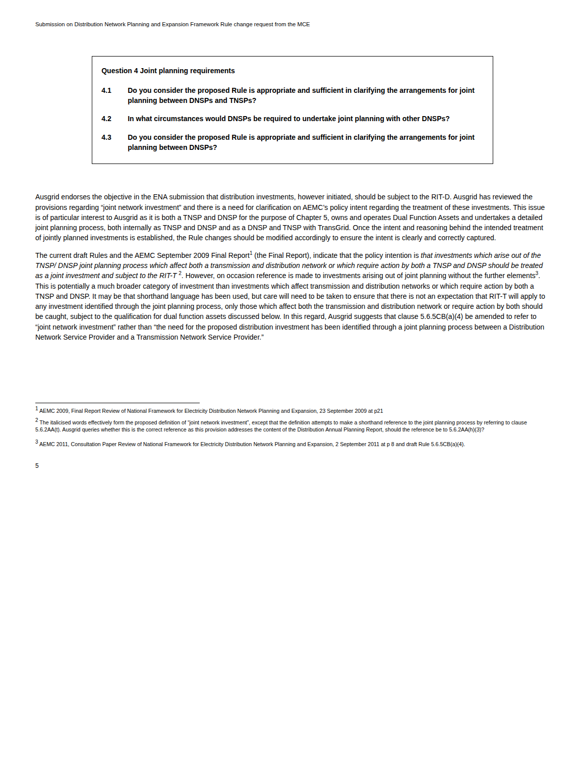Submission on Distribution Network Planning and Expansion Framework Rule change request from the MCE
Question 4 Joint planning requirements
4.1
Do you consider the proposed Rule is appropriate and sufficient in clarifying the arrangements for joint planning between DNSPs and TNSPs?
4.2
In what circumstances would DNSPs be required to undertake joint planning with other DNSPs?
4.3
Do you consider the proposed Rule is appropriate and sufficient in clarifying the arrangements for joint planning between DNSPs?
Ausgrid endorses the objective in the ENA submission that distribution investments, however initiated, should be subject to the RIT-D. Ausgrid has reviewed the provisions regarding “joint network investment” and there is a need for clarification on AEMC’s policy intent regarding the treatment of these investments. This issue is of particular interest to Ausgrid as it is both a TNSP and DNSP for the purpose of Chapter 5, owns and operates Dual Function Assets and undertakes a detailed joint planning process, both internally as TNSP and DNSP and as a DNSP and TNSP with TransGrid. Once the intent and reasoning behind the intended treatment of jointly planned investments is established, the Rule changes should be modified accordingly to ensure the intent is clearly and correctly captured.
The current draft Rules and the AEMC September 2009 Final Report1 (the Final Report), indicate that the policy intention is that investments which arise out of the TNSP/ DNSP joint planning process which affect both a transmission and distribution network or which require action by both a TNSP and DNSP should be treated as a joint investment and subject to the RIT-T 2. However, on occasion reference is made to investments arising out of joint planning without the further elements3. This is potentially a much broader category of investment than investments which affect transmission and distribution networks or which require action by both a TNSP and DNSP. It may be that shorthand language has been used, but care will need to be taken to ensure that there is not an expectation that RIT-T will apply to any investment identified through the joint planning process, only those which affect both the transmission and distribution network or require action by both should be caught, subject to the qualification for dual function assets discussed below. In this regard, Ausgrid suggests that clause 5.6.5CB(a)(4) be amended to refer to “joint network investment” rather than “the need for the proposed distribution investment has been identified through a joint planning process between a Distribution Network Service Provider and a Transmission Network Service Provider.”
1 AEMC 2009, Final Report Review of National Framework for Electricity Distribution Network Planning and Expansion, 23 September 2009 at p21
2 The italicised words effectively form the proposed definition of “joint network investment”, except that the definition attempts to make a shorthand reference to the joint planning process by referring to clause 5.6.2AA(t). Ausgrid queries whether this is the correct reference as this provision addresses the content of the Distribution Annual Planning Report, should the reference be to 5.6.2AA(h)(3)?
3 AEMC 2011, Consultation Paper Review of National Framework for Electricity Distribution Network Planning and Expansion, 2 September 2011 at p 8 and draft Rule 5.6.5CB(a)(4).
5